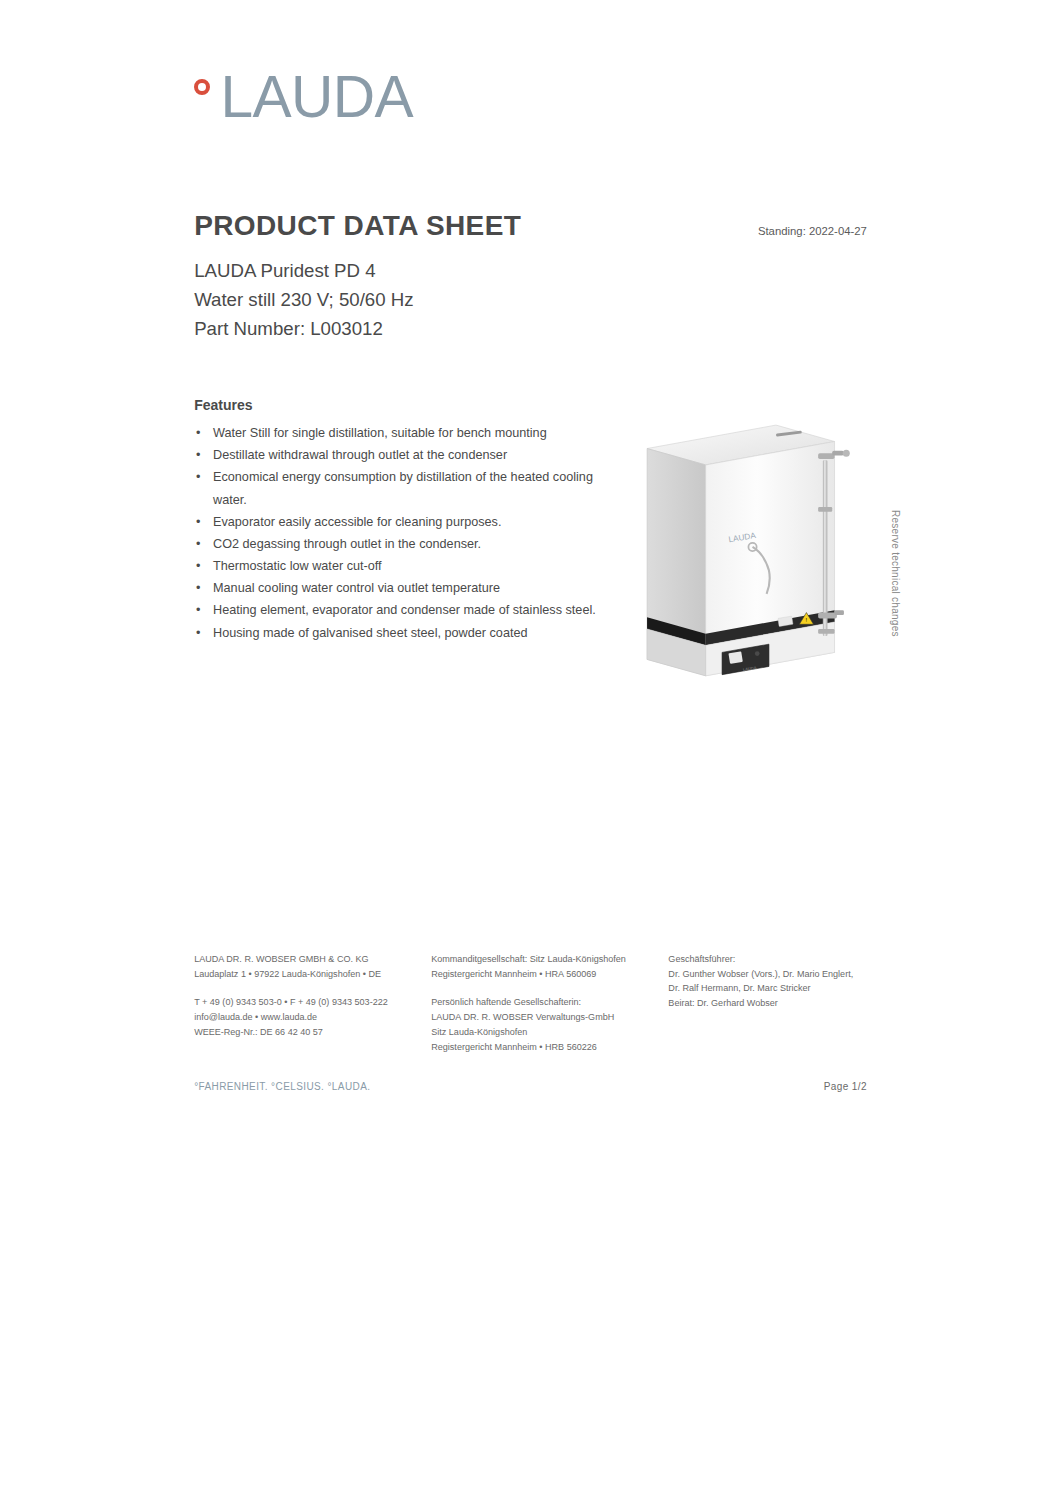LAUDA
PRODUCT DATA SHEET
Standing: 2022-04-27
LAUDA Puridest PD 4
Water still 230 V; 50/60 Hz
Part Number: L003012
Features
Water Still for single distillation, suitable for bench mounting
Destillate withdrawal through outlet at the condenser
Economical energy consumption by distillation of the heated cooling water.
Evaporator easily accessible for cleaning purposes.
CO2 degassing through outlet in the condenser.
Thermostatic low water cut-off
Manual cooling water control via outlet temperature
Heating element, evaporator and condenser made of stainless steel.
Housing made of galvanised sheet steel, powder coated
LAUDA LAUDA !
Reserve technical changes
LAUDA DR. R. WOBSER GMBH & CO. KG
Laudaplatz 1 • 97922 Lauda-Königshofen • DE
T + 49 (0) 9343 503-0 • F + 49 (0) 9343 503-222
info@lauda.de • www.lauda.de
WEEE-Reg-Nr.: DE 66 42 40 57
Kommanditgesellschaft: Sitz Lauda-Königshofen
Registergericht Mannheim • HRA 560069
Persönlich haftende Gesellschafterin:
LAUDA DR. R. WOBSER Verwaltungs-GmbH
Sitz Lauda-Königshofen
Registergericht Mannheim • HRB 560226
Geschäftsführer:
Dr. Gunther Wobser (Vors.), Dr. Mario Englert,
Dr. Ralf Hermann, Dr. Marc Stricker
Beirat: Dr. Gerhard Wobser
°FAHRENHEIT. °CELSIUS. °LAUDA.
Page 1/2